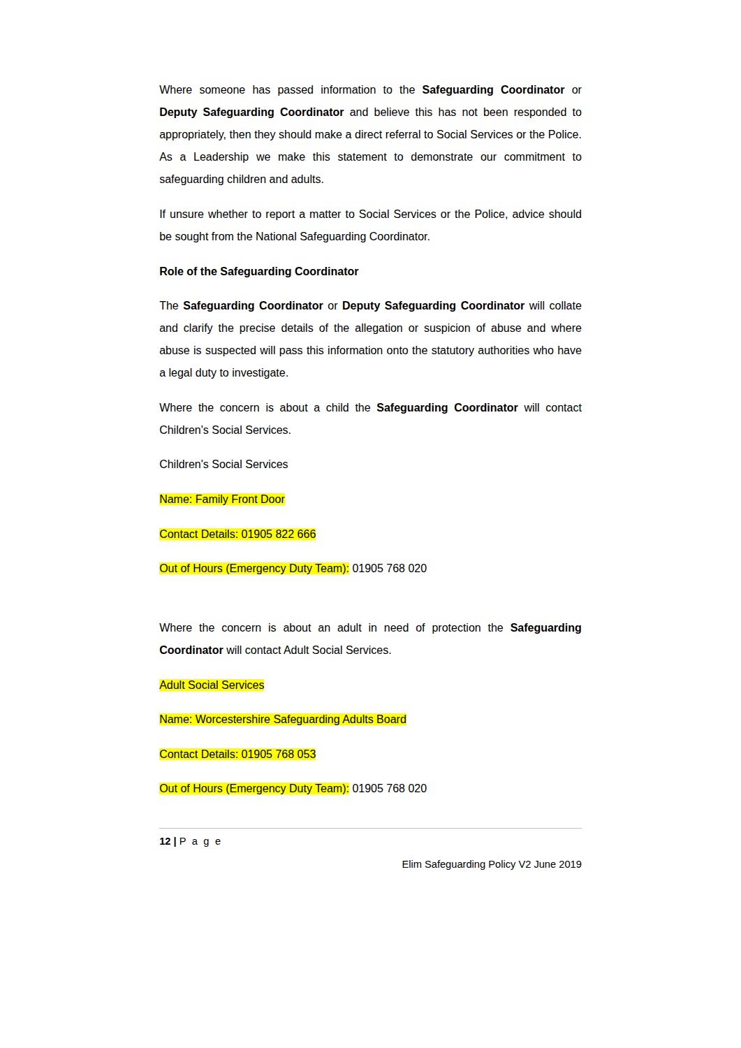Where someone has passed information to the Safeguarding Coordinator or Deputy Safeguarding Coordinator and believe this has not been responded to appropriately, then they should make a direct referral to Social Services or the Police. As a Leadership we make this statement to demonstrate our commitment to safeguarding children and adults.
If unsure whether to report a matter to Social Services or the Police, advice should be sought from the National Safeguarding Coordinator.
Role of the Safeguarding Coordinator
The Safeguarding Coordinator or Deputy Safeguarding Coordinator will collate and clarify the precise details of the allegation or suspicion of abuse and where abuse is suspected will pass this information onto the statutory authorities who have a legal duty to investigate.
Where the concern is about a child the Safeguarding Coordinator will contact Children's Social Services.
Children's Social Services
Name: Family Front Door
Contact Details: 01905 822 666
Out of Hours (Emergency Duty Team): 01905 768 020
Where the concern is about an adult in need of protection the Safeguarding Coordinator will contact Adult Social Services.
Adult Social Services
Name: Worcestershire Safeguarding Adults Board
Contact Details: 01905 768 053
Out of Hours (Emergency Duty Team): 01905 768 020
12 | P a g e
Elim Safeguarding Policy V2 June 2019